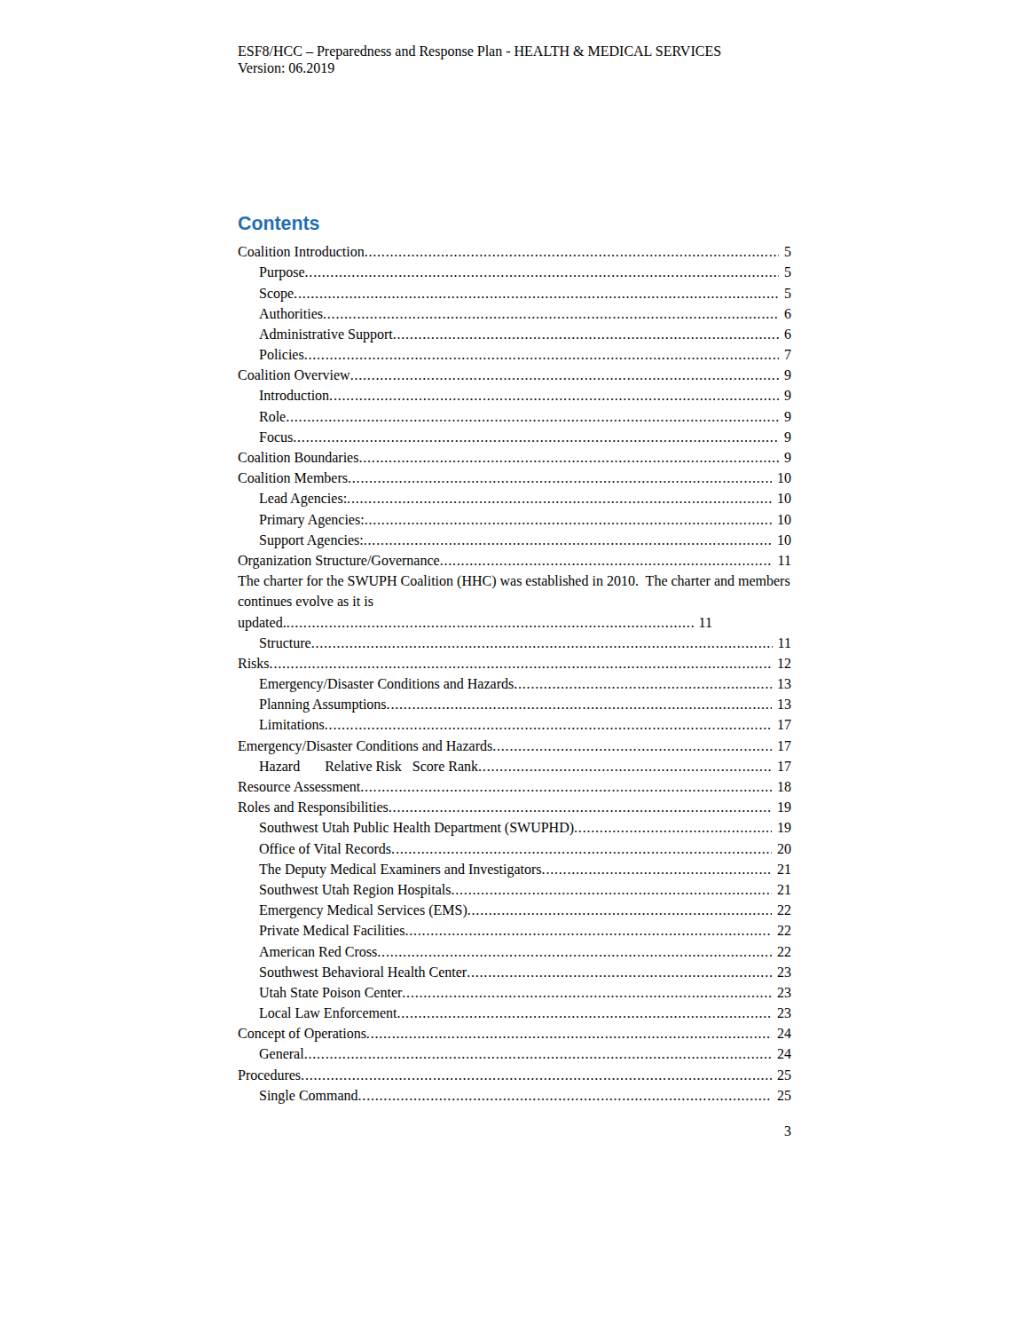ESF8/HCC – Preparedness and Response Plan - HEALTH & MEDICAL SERVICES
Version: 06.2019
Contents
Coalition Introduction................................................................................................................. 5
Purpose............................................................................................................................. 5
Scope................................................................................................................................. 5
Authorities....................................................................................................................... 6
Administrative Support......................................................................................................... 6
Policies............................................................................................................................. 7
Coalition Overview..................................................................................................................... 9
Introduction..................................................................................................................... 9
Role................................................................................................................................. 9
Focus............................................................................................................................... 9
Coalition Boundaries................................................................................................................... 9
Coalition Members................................................................................................................. 10
Lead Agencies:............................................................................................................. 10
Primary Agencies:......................................................................................................... 10
Support Agencies:......................................................................................................... 10
Organization Structure/Governance............................................................................................. 11
The charter for the SWUPH Coalition (HHC) was established in 2010. The charter and members continues evolve as it is updated................................................................................................. 11
Structure....................................................................................................................... 11
Risks....................................................................................................................................... 12
Emergency/Disaster Conditions and Hazards......................................................................... 13
Planning Assumptions................................................................................................. 13
Limitations..................................................................................................................... 17
Emergency/Disaster Conditions and Hazards............................................................................. 17
Hazard Relative Risk Score Rank................................................................................. 17
Resource Assessment................................................................................................................. 18
Roles and Responsibilities......................................................................................................... 19
Southwest Utah Public Health Department (SWUPHD)....................................................... 19
Office of Vital Records................................................................................................. 20
The Deputy Medical Examiners and Investigators............................................................... 21
Southwest Utah Region Hospitals......................................................................................... 21
Emergency Medical Services (EMS)....................................................................................... 22
Private Medical Facilities................................................................................................. 22
American Red Cross................................................................................................. 22
Southwest Behavioral Health Center....................................................................................... 23
Utah State Poison Center................................................................................................. 23
Local Law Enforcement................................................................................................. 23
Concept of Operations................................................................................................................. 24
General............................................................................................................................. 24
Procedures................................................................................................................................. 25
Single Command............................................................................................................. 25
3